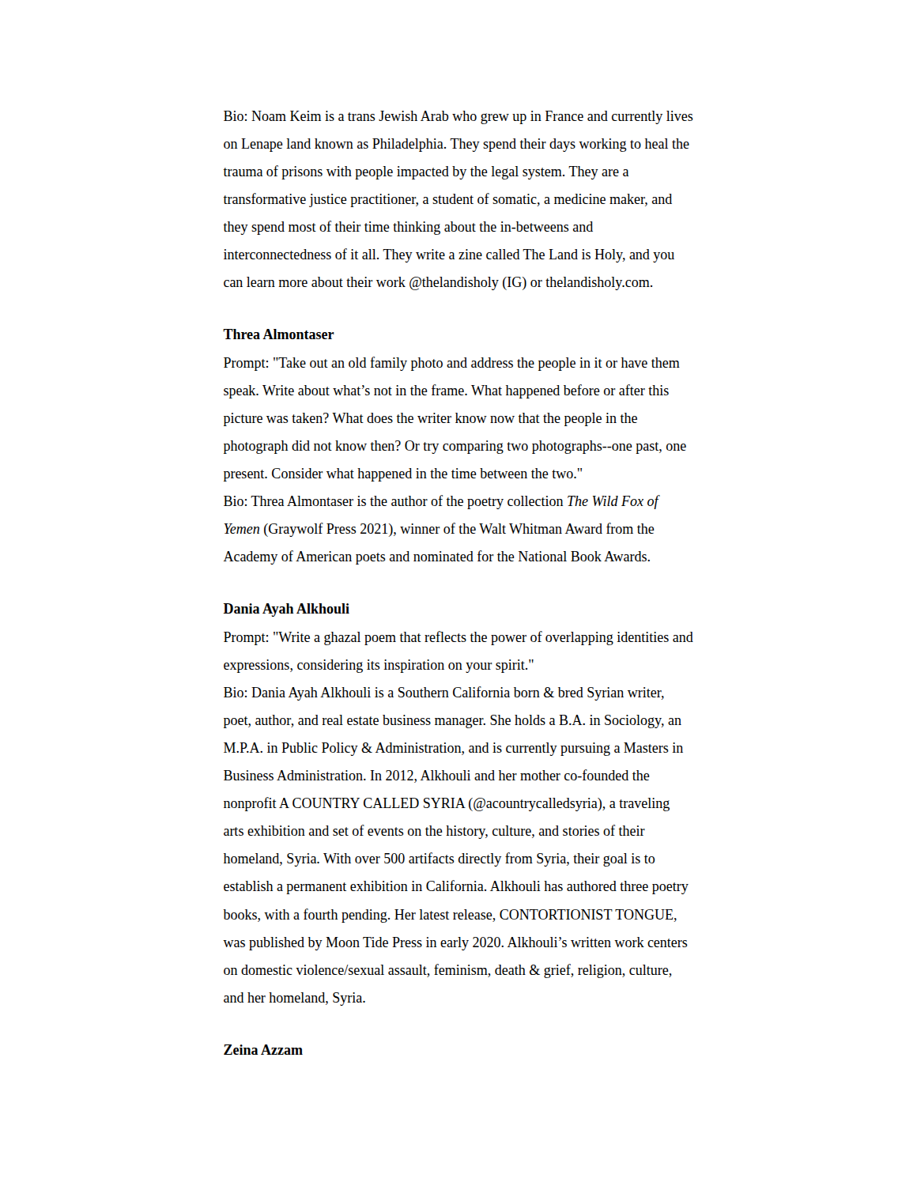Bio: Noam Keim is a trans Jewish Arab who grew up in France and currently lives on Lenape land known as Philadelphia. They spend their days working to heal the trauma of prisons with people impacted by the legal system. They are a transformative justice practitioner, a student of somatic, a medicine maker, and they spend most of their time thinking about the in-betweens and interconnectedness of it all. They write a zine called The Land is Holy, and you can learn more about their work @thelandisholy (IG) or thelandisholy.com.
Threa Almontaser
Prompt: "Take out an old family photo and address the people in it or have them speak. Write about what’s not in the frame. What happened before or after this picture was taken? What does the writer know now that the people in the photograph did not know then? Or try comparing two photographs--one past, one present. Consider what happened in the time between the two."
Bio: Threa Almontaser is the author of the poetry collection The Wild Fox of Yemen (Graywolf Press 2021), winner of the Walt Whitman Award from the Academy of American poets and nominated for the National Book Awards.
Dania Ayah Alkhouli
Prompt: "Write a ghazal poem that reflects the power of overlapping identities and expressions, considering its inspiration on your spirit."
Bio: Dania Ayah Alkhouli is a Southern California born & bred Syrian writer, poet, author, and real estate business manager. She holds a B.A. in Sociology, an M.P.A. in Public Policy & Administration, and is currently pursuing a Masters in Business Administration. In 2012, Alkhouli and her mother co-founded the nonprofit A COUNTRY CALLED SYRIA (@acountrycalledsyria), a traveling arts exhibition and set of events on the history, culture, and stories of their homeland, Syria. With over 500 artifacts directly from Syria, their goal is to establish a permanent exhibition in California. Alkhouli has authored three poetry books, with a fourth pending. Her latest release, CONTORTIONIST TONGUE, was published by Moon Tide Press in early 2020. Alkhouli’s written work centers on domestic violence/sexual assault, feminism, death & grief, religion, culture, and her homeland, Syria.
Zeina Azzam